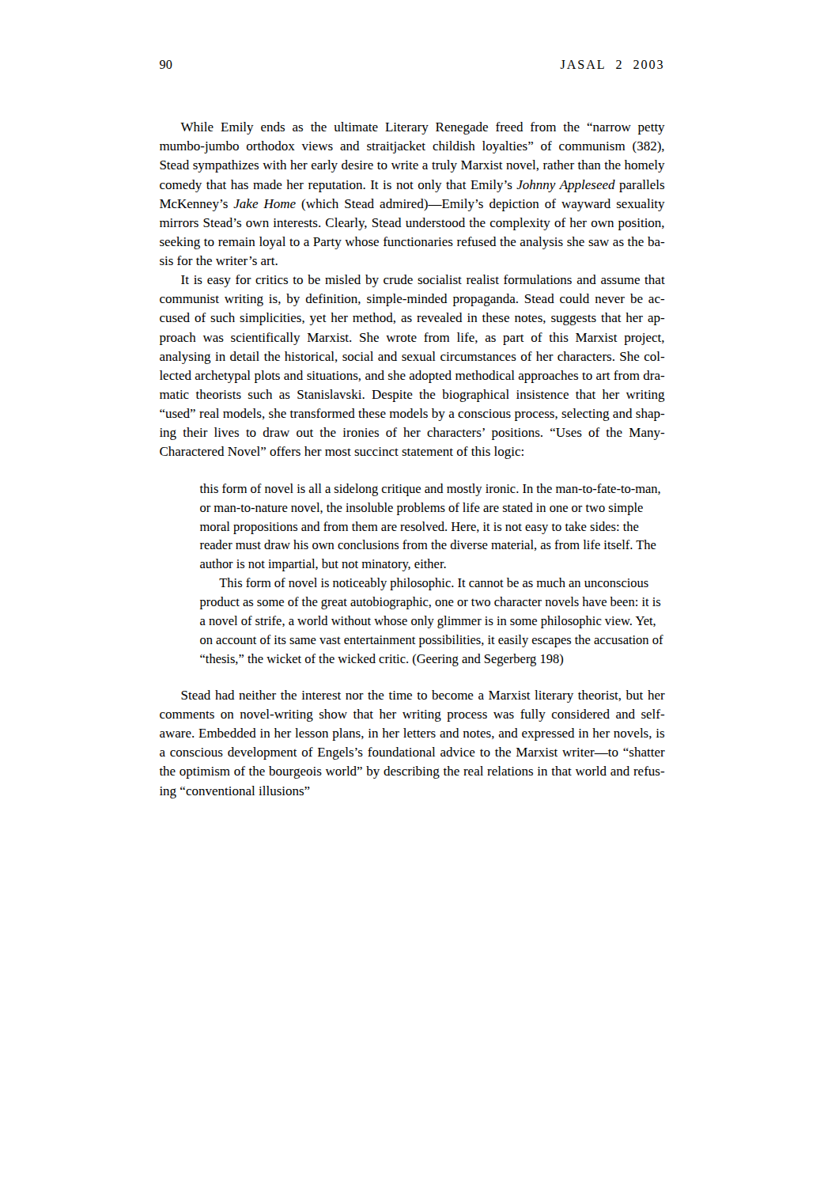90 JASAL 2 2003
While Emily ends as the ultimate Literary Renegade freed from the “narrow petty mumbo-jumbo orthodox views and straitjacket childish loyalties” of communism (382), Stead sympathizes with her early desire to write a truly Marxist novel, rather than the homely comedy that has made her reputation. It is not only that Emily’s Johnny Appleseed parallels McKenney’s Jake Home (which Stead admired)—Emily’s depiction of wayward sexuality mirrors Stead’s own interests. Clearly, Stead understood the complexity of her own position, seeking to remain loyal to a Party whose functionaries refused the analysis she saw as the basis for the writer’s art.
It is easy for critics to be misled by crude socialist realist formulations and assume that communist writing is, by definition, simple-minded propaganda. Stead could never be accused of such simplicities, yet her method, as revealed in these notes, suggests that her approach was scientifically Marxist. She wrote from life, as part of this Marxist project, analysing in detail the historical, social and sexual circumstances of her characters. She collected archetypal plots and situations, and she adopted methodical approaches to art from dramatic theorists such as Stanislavski. Despite the biographical insistence that her writing “used” real models, she transformed these models by a conscious process, selecting and shaping their lives to draw out the ironies of her characters’ positions. “Uses of the Many-Charactered Novel” offers her most succinct statement of this logic:
this form of novel is all a sidelong critique and mostly ironic. In the man-to-fate-to-man, or man-to-nature novel, the insoluble problems of life are stated in one or two simple moral propositions and from them are resolved. Here, it is not easy to take sides: the reader must draw his own conclusions from the diverse material, as from life itself. The author is not impartial, but not minatory, either.
This form of novel is noticeably philosophic. It cannot be as much an unconscious product as some of the great autobiographic, one or two character novels have been: it is a novel of strife, a world without whose only glimmer is in some philosophic view. Yet, on account of its same vast entertainment possibilities, it easily escapes the accusation of “thesis,” the wicket of the wicked critic. (Geering and Segerberg 198)
Stead had neither the interest nor the time to become a Marxist literary theorist, but her comments on novel-writing show that her writing process was fully considered and self-aware. Embedded in her lesson plans, in her letters and notes, and expressed in her novels, is a conscious development of Engels’s foundational advice to the Marxist writer—to “shatter the optimism of the bourgeois world” by describing the real relations in that world and refusing “conventional illusions”